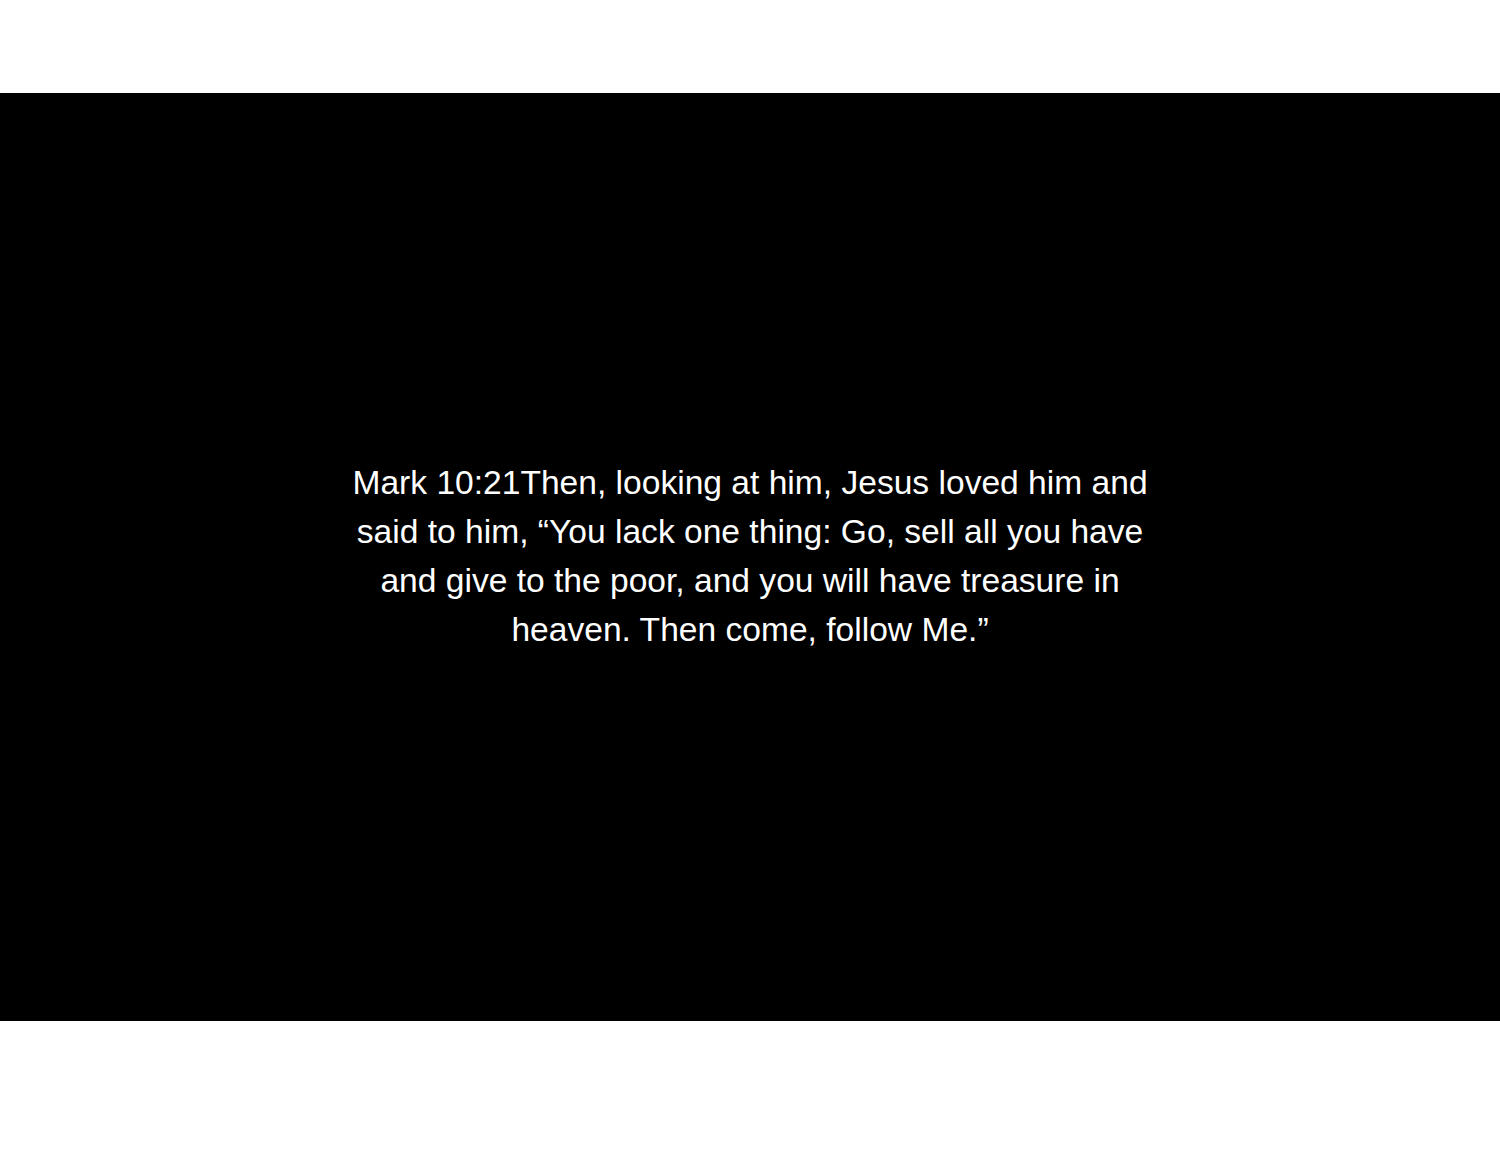Mark 10:21 Then, looking at him, Jesus loved him and said to him, “You lack one thing: Go, sell all you have and give to the poor, and you will have treasure in heaven. Then come, follow Me.”